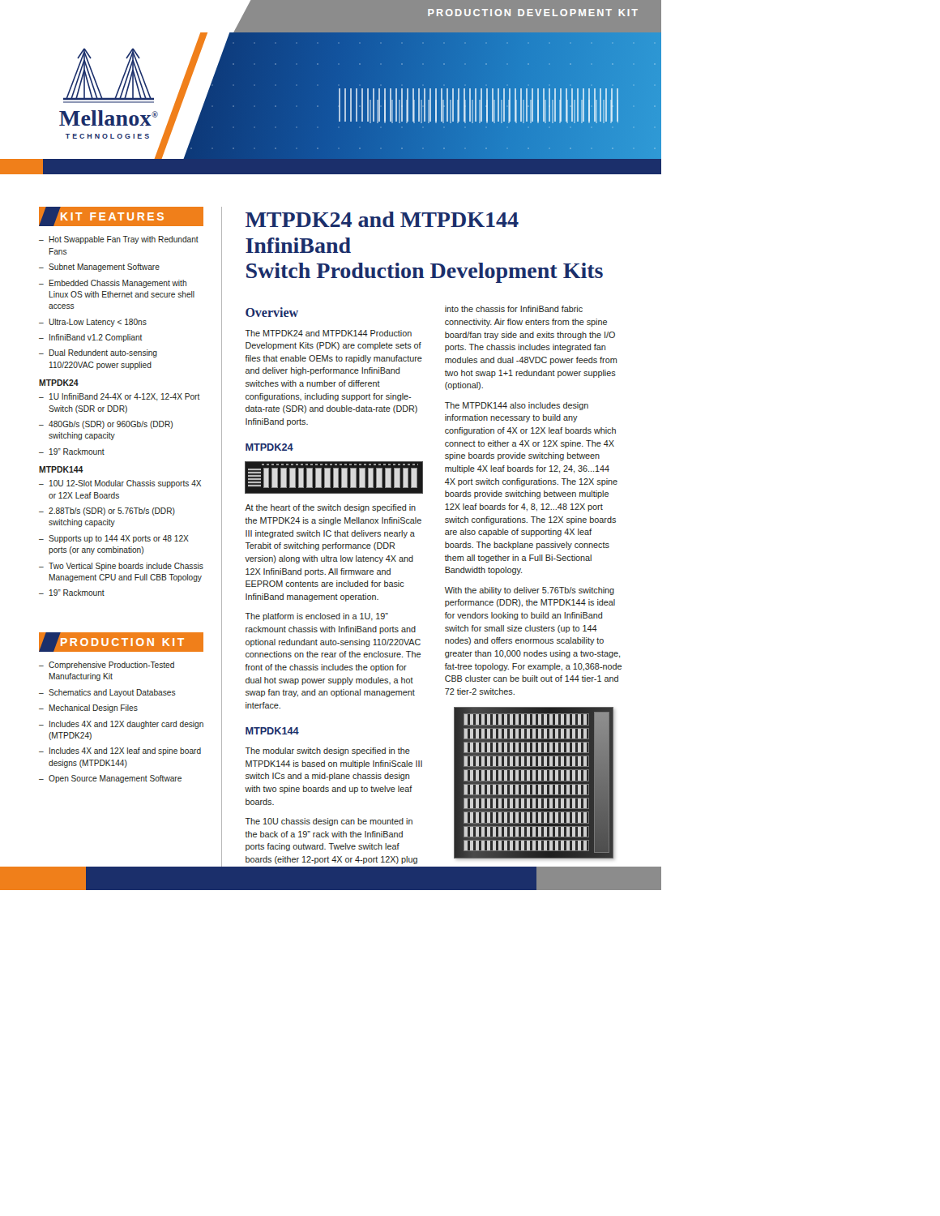Production Development Kit
Mellanox®
Technologies
Kit Features
Hot Swappable Fan Tray with Redundant Fans
Subnet Management Software
Embedded Chassis Management with Linux OS with Ethernet and secure shell access
Ultra-Low Latency < 180ns
InfiniBand v1.2 Compliant
Dual Redundent auto-sensing 110/220VAC power supplied
MTPDK24
1U InfiniBand 24-4X or 4-12X, 12-4X Port Switch (SDR or DDR)
480Gb/s (SDR) or 960Gb/s (DDR) switching capacity
19” Rackmount
MTPDK144
10U 12-Slot Modular Chassis supports 4X or 12X Leaf Boards
2.88Tb/s (SDR) or 5.76Tb/s (DDR) switching capacity
Supports up to 144 4X ports or 48 12X ports (or any combination)
Two Vertical Spine boards include Chassis Management CPU and Full CBB Topology
19” Rackmount
Production Kit
Comprehensive Production-Tested Manufacturing Kit
Schematics and Layout Databases
Mechanical Design Files
Includes 4X and 12X daughter card design (MTPDK24)
Includes 4X and 12X leaf and spine board designs (MTPDK144)
Open Source Management Software
MTPDK24 and MTPDK144 InfiniBand
Switch Production Development Kits
Overview
The MTPDK24 and MTPDK144 Production Development Kits (PDK) are complete sets of files that enable OEMs to rapidly manufacture and deliver high-performance InfiniBand switches with a number of different configurations, including support for single-data-rate (SDR) and double-data-rate (DDR) InfiniBand ports.
MTPDK24
At the heart of the switch design specified in the MTPDK24 is a single Mellanox InfiniScale III integrated switch IC that delivers nearly a Terabit of switching performance (DDR version) along with ultra low latency 4X and 12X InfiniBand ports. All firmware and EEPROM contents are included for basic InfiniBand management operation.
The platform is enclosed in a 1U, 19” rackmount chassis with InfiniBand ports and optional redundant auto-sensing 110/220VAC connections on the rear of the enclosure. The front of the chassis includes the option for dual hot swap power supply modules, a hot swap fan tray, and an optional management interface.
MTPDK144
The modular switch design specified in the MTPDK144 is based on multiple InfiniScale III switch ICs and a mid-plane chassis design with two spine boards and up to twelve leaf boards.
The 10U chassis design can be mounted in the back of a 19” rack with the InfiniBand ports facing outward. Twelve switch leaf boards (either 12-port 4X or 4-port 12X) plug into the chassis for InfiniBand fabric connectivity. Air flow enters from the spine board/fan tray side and exits through the I/O ports. The chassis includes integrated fan modules and dual -48VDC power feeds from two hot swap 1+1 redundant power supplies (optional).
The MTPDK144 also includes design information necessary to build any configuration of 4X or 12X leaf boards which connect to either a 4X or 12X spine. The 4X spine boards provide switching between multiple 4X leaf boards for 12, 24, 36...144 4X port switch configurations. The 12X spine boards provide switching between multiple 12X leaf boards for 4, 8, 12...48 12X port switch configurations. The 12X spine boards are also capable of supporting 4X leaf boards. The backplane passively connects them all together in a Full Bi-Sectional Bandwidth topology.
With the ability to deliver 5.76Tb/s switching performance (DDR), the MTPDK144 is ideal for vendors looking to build an InfiniBand switch for small size clusters (up to 144 nodes) and offers enormous scalability to greater than 10,000 nodes using a two-stage, fat-tree topology. For example, a 10,368-node CBB cluster can be built out of 144 tier-1 and 72 tier-2 switches.